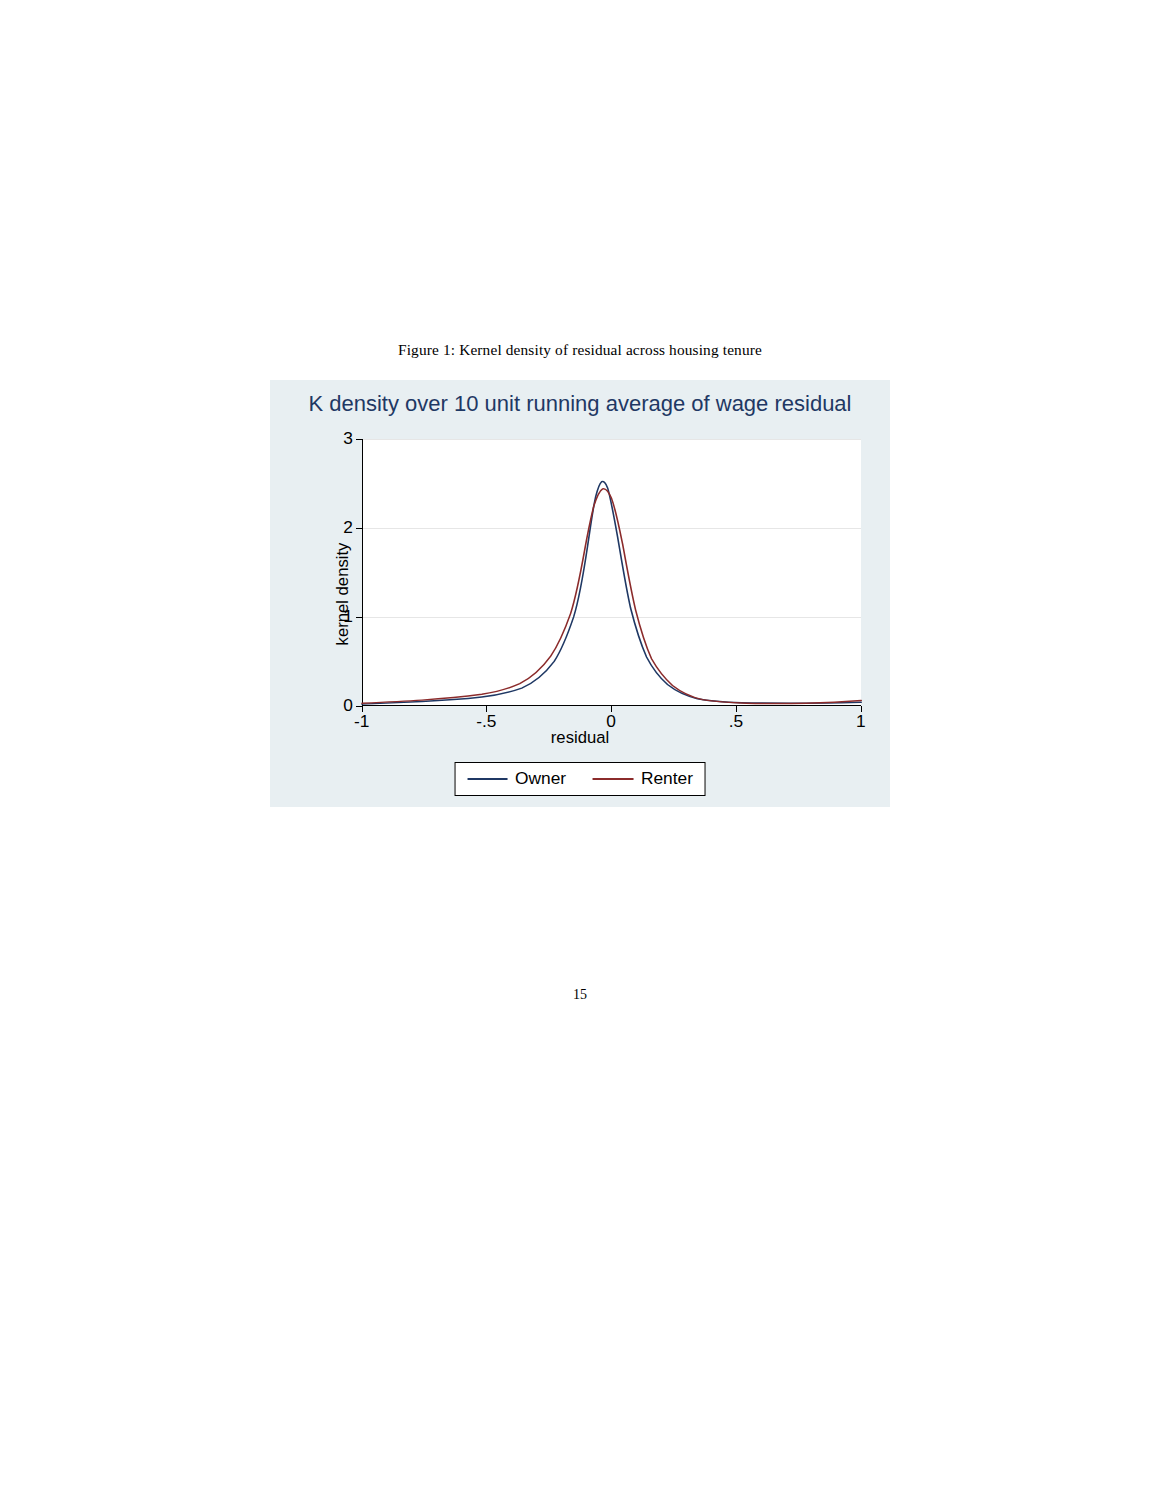Figure 1: Kernel density of residual across housing tenure
K density over 10 unit running average of wage residual
kernel density
0
1
2
3
-1
-.5
0
.5
1
residual
Owner
Renter
15